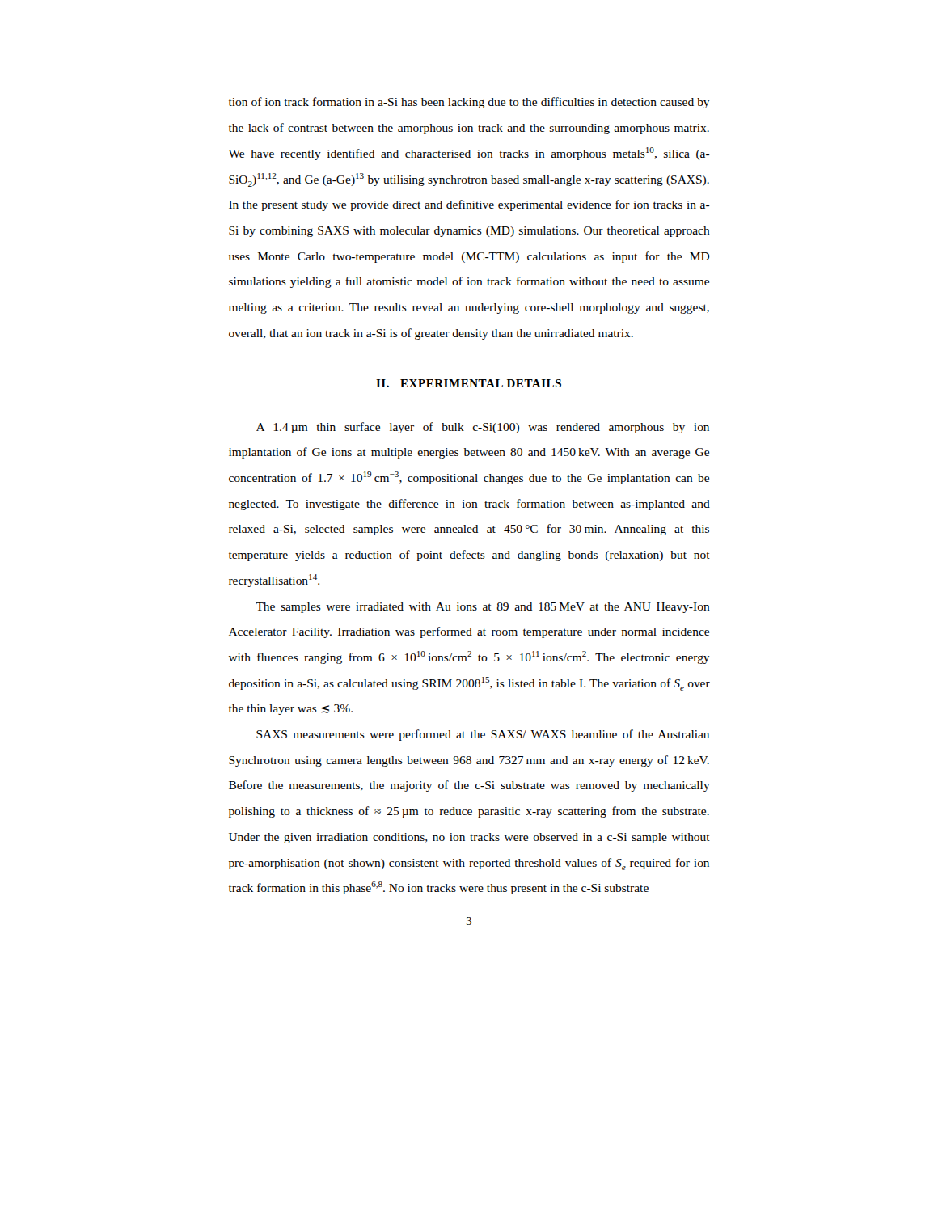tion of ion track formation in a-Si has been lacking due to the difficulties in detection caused by the lack of contrast between the amorphous ion track and the surrounding amorphous matrix. We have recently identified and characterised ion tracks in amorphous metals10, silica (a-SiO2)11,12, and Ge (a-Ge)13 by utilising synchrotron based small-angle x-ray scattering (SAXS). In the present study we provide direct and definitive experimental evidence for ion tracks in a-Si by combining SAXS with molecular dynamics (MD) simulations. Our theoretical approach uses Monte Carlo two-temperature model (MC-TTM) calculations as input for the MD simulations yielding a full atomistic model of ion track formation without the need to assume melting as a criterion. The results reveal an underlying core-shell morphology and suggest, overall, that an ion track in a-Si is of greater density than the unirradiated matrix.
II. EXPERIMENTAL DETAILS
A 1.4 µm thin surface layer of bulk c-Si(100) was rendered amorphous by ion implantation of Ge ions at multiple energies between 80 and 1450 keV. With an average Ge concentration of 1.7 × 1019 cm−3, compositional changes due to the Ge implantation can be neglected. To investigate the difference in ion track formation between as-implanted and relaxed a-Si, selected samples were annealed at 450 °C for 30 min. Annealing at this temperature yields a reduction of point defects and dangling bonds (relaxation) but not recrystallisation14.
The samples were irradiated with Au ions at 89 and 185 MeV at the ANU Heavy-Ion Accelerator Facility. Irradiation was performed at room temperature under normal incidence with fluences ranging from 6 × 1010 ions/cm2 to 5 × 1011 ions/cm2. The electronic energy deposition in a-Si, as calculated using SRIM 200815, is listed in table I. The variation of Se over the thin layer was ≲ 3%.
SAXS measurements were performed at the SAXS/ WAXS beamline of the Australian Synchrotron using camera lengths between 968 and 7327 mm and an x-ray energy of 12 keV. Before the measurements, the majority of the c-Si substrate was removed by mechanically polishing to a thickness of ≈ 25 µm to reduce parasitic x-ray scattering from the substrate. Under the given irradiation conditions, no ion tracks were observed in a c-Si sample without pre-amorphisation (not shown) consistent with reported threshold values of Se required for ion track formation in this phase6,8. No ion tracks were thus present in the c-Si substrate
3